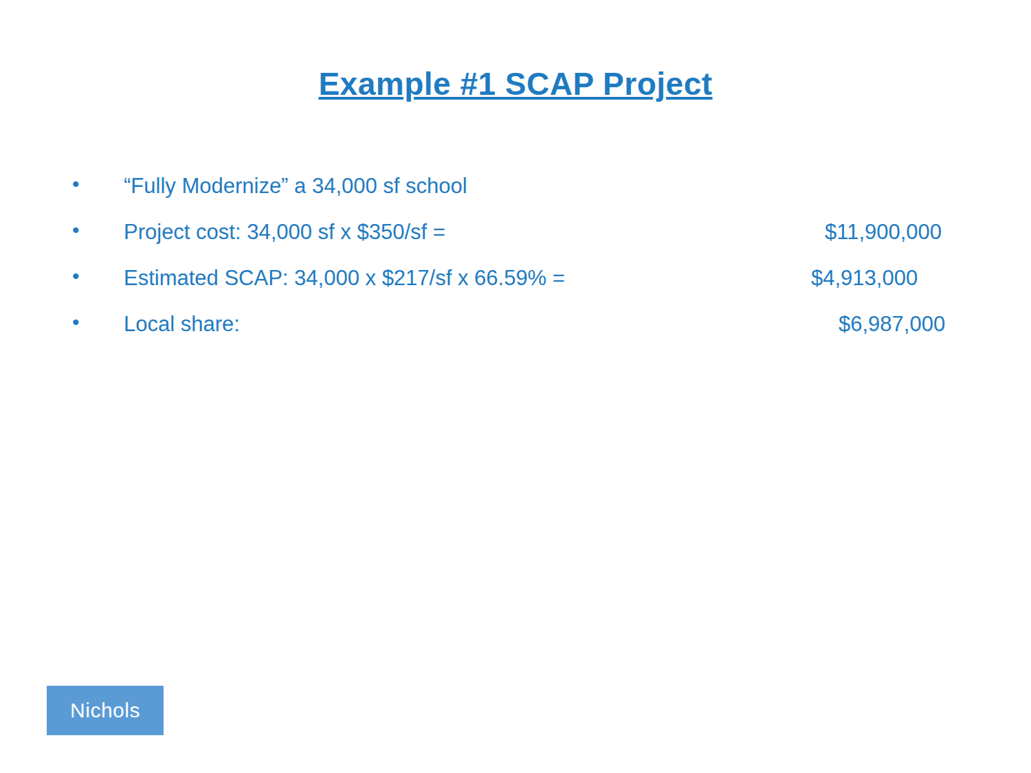Example #1 SCAP Project
“Fully Modernize” a 34,000 sf school
Project cost: 34,000 sf x $350/sf =$11,900,000
Estimated SCAP: 34,000 x $217/sf x 66.59% =$4,913,000
Local share:$6,987,000
Nichols